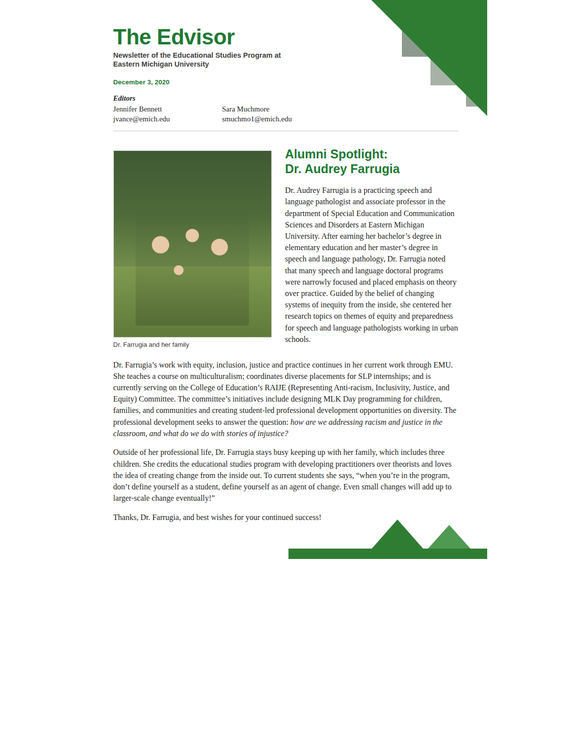The Edvisor
Newsletter of the Educational Studies Program at
Eastern Michigan University
December 3, 2020
Editors
| Jennifer Bennett | Sara Muchmore |
| jvance@emich.edu | smuchmo1@emich.edu |
Dr. Farrugia and her family
Alumni Spotlight:
Dr. Audrey Farrugia
Dr. Audrey Farrugia is a practicing speech and language pathologist and associate professor in the department of Special Education and Communication Sciences and Disorders at Eastern Michigan University. After earning her bachelor’s degree in elementary education and her master’s degree in speech and language pathology, Dr. Farrugia noted that many speech and language doctoral programs were narrowly focused and placed emphasis on theory over practice. Guided by the belief of changing systems of inequity from the inside, she centered her research topics on themes of equity and preparedness for speech and language pathologists working in urban schools.
Dr. Farrugia’s work with equity, inclusion, justice and practice continues in her current work through EMU. She teaches a course on multiculturalism; coordinates diverse placements for SLP internships; and is currently serving on the College of Education’s RAIJE (Representing Anti-racism, Inclusivity, Justice, and Equity) Committee. The committee’s initiatives include designing MLK Day programming for children, families, and communities and creating student-led professional development opportunities on diversity. The professional development seeks to answer the question: how are we addressing racism and justice in the classroom, and what do we do with stories of injustice?
Outside of her professional life, Dr. Farrugia stays busy keeping up with her family, which includes three children. She credits the educational studies program with developing practitioners over theorists and loves the idea of creating change from the inside out. To current students she says, “when you’re in the program, don’t define yourself as a student, define yourself as an agent of change. Even small changes will add up to larger-scale change eventually!”
Thanks, Dr. Farrugia, and best wishes for your continued success!